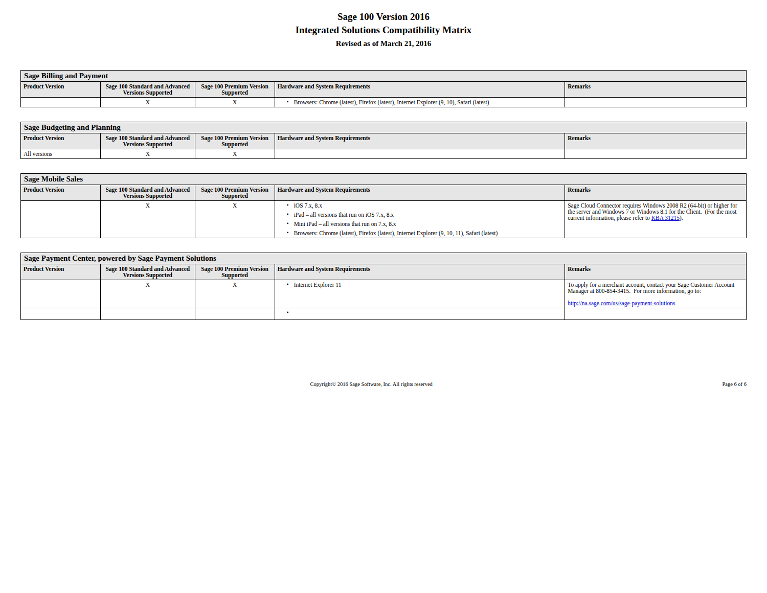Sage 100 Version 2016
Integrated Solutions Compatibility Matrix
Revised as of March 21, 2016
| Sage Billing and Payment |
| Product Version | Sage 100 Standard and Advanced Versions Supported | Sage 100 Premium Version Supported | Hardware and System Requirements | Remarks |
| | X | X | Browsers: Chrome (latest), Firefox (latest), Internet Explorer (9, 10), Safari (latest) | |
| Sage Budgeting and Planning |
| Product Version | Sage 100 Standard and Advanced Versions Supported | Sage 100 Premium Version Supported | Hardware and System Requirements | Remarks |
| All versions | X | X | | |
| Sage Mobile Sales |
| Product Version | Sage 100 Standard and Advanced Versions Supported | Sage 100 Premium Version Supported | Hardware and System Requirements | Remarks |
| | X | X | iOS 7.x, 8.x iPad – all versions that run on iOS 7.x, 8.x Mini iPad – all versions that run on 7.x, 8.x Browsers: Chrome (latest), Firefox (latest), Internet Explorer (9, 10, 11), Safari (latest) | Sage Cloud Connector requires Windows 2008 R2 (64-bit) or higher for the server and Windows 7 or Windows 8.1 for the Client. (For the most current information, please refer to KBA 31215 ). |
| Sage Payment Center, powered by Sage Payment Solutions |
| Product Version | Sage 100 Standard and Advanced Versions Supported | Sage 100 Premium Version Supported | Hardware and System Requirements | Remarks |
| | X | X | Internet Explorer 11 | To apply for a merchant account, contact your Sage Customer Account Manager at 800-854-3415. For more information, go to: http://na.sage.com/us/sage-payment-solutions |
Copyright© 2016 Sage Software, Inc. All rights reserved
Page 6 of 6